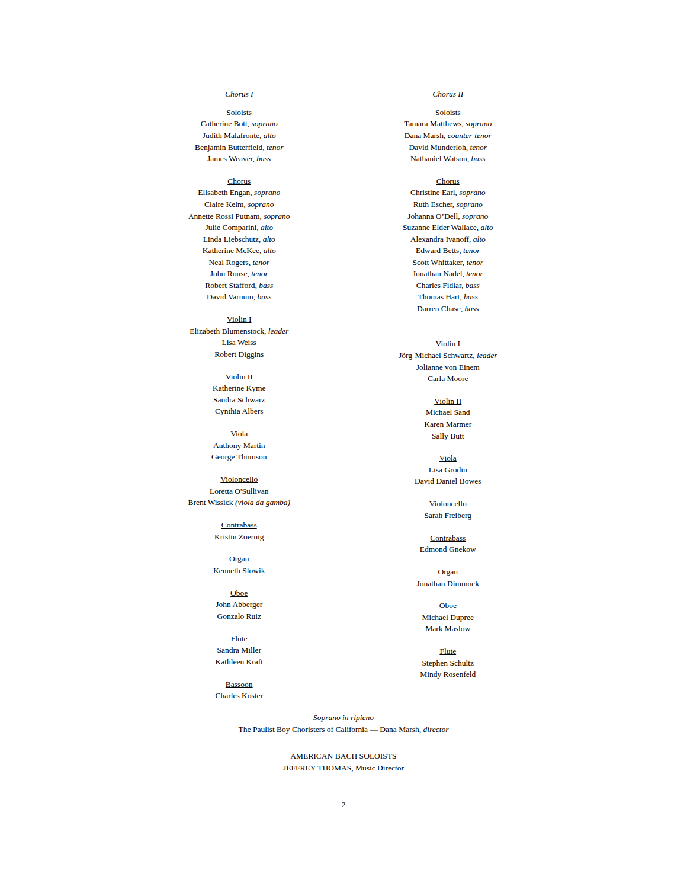Chorus I
Soloists
Catherine Bott, soprano
Judith Malafronte, alto
Benjamin Butterfield, tenor
James Weaver, bass
Chorus
Elisabeth Engan, soprano
Claire Kelm, soprano
Annette Rossi Putnam, soprano
Julie Comparini, alto
Linda Liebschutz, alto
Katherine McKee, alto
Neal Rogers, tenor
John Rouse, tenor
Robert Stafford, bass
David Varnum, bass
Violin I
Elizabeth Blumenstock, leader
Lisa Weiss
Robert Diggins
Violin II
Katherine Kyme
Sandra Schwarz
Cynthia Albers
Viola
Anthony Martin
George Thomson
Violoncello
Loretta O'Sullivan
Brent Wissick (viola da gamba)
Contrabass
Kristin Zoernig
Organ
Kenneth Slowik
Oboe
John Abberger
Gonzalo Ruiz
Flute
Sandra Miller
Kathleen Kraft
Bassoon
Charles Koster
Chorus II
Soloists
Tamara Matthews, soprano
Dana Marsh, counter-tenor
David Munderloh, tenor
Nathaniel Watson, bass
Chorus
Christine Earl, soprano
Ruth Escher, soprano
Johanna O’Dell, soprano
Suzanne Elder Wallace, alto
Alexandra Ivanoff, alto
Edward Betts, tenor
Scott Whittaker, tenor
Jonathan Nadel, tenor
Charles Fidlar, bass
Thomas Hart, bass
Darren Chase, bass
Violin I
Jörg-Michael Schwartz, leader
Jolianne von Einem
Carla Moore
Violin II
Michael Sand
Karen Marmer
Sally Butt
Viola
Lisa Grodin
David Daniel Bowes
Violoncello
Sarah Freiberg
Contrabass
Edmond Gnekow
Organ
Jonathan Dimmock
Oboe
Michael Dupree
Mark Maslow
Flute
Stephen Schultz
Mindy Rosenfeld
Soprano in ripieno
The Paulist Boy Choristers of California — Dana Marsh, director
AMERICAN BACH SOLOISTS
JEFFREY THOMAS, Music Director
2